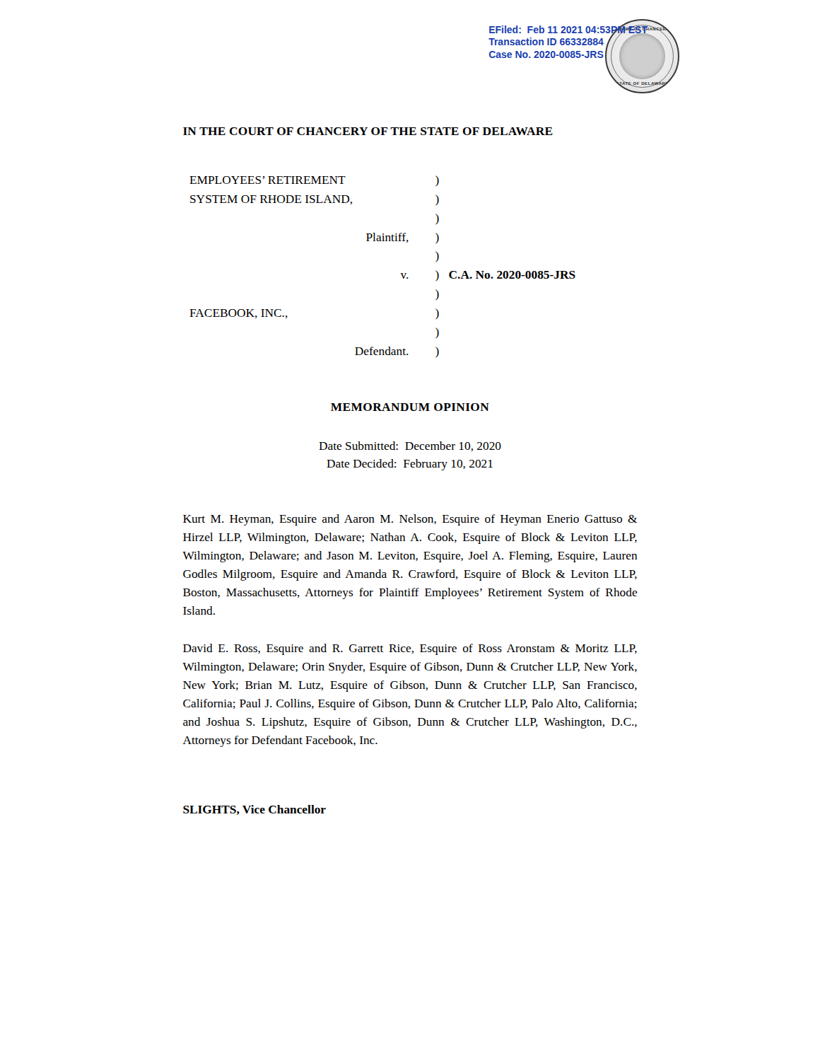COURT OF CHANCERY
STATE OF DELAWARE
EFiled: Feb 11 2021 04:53PM EST
Transaction ID 66332884
Case No. 2020-0085-JRS
IN THE COURT OF CHANCERY OF THE STATE OF DELAWARE
| EMPLOYEES’ RETIREMENT | ) | |
| SYSTEM OF RHODE ISLAND, | ) | |
| | ) | |
| Plaintiff, | ) | |
| | ) | |
| v. | ) | C.A. No. 2020-0085-JRS |
| | ) | |
| FACEBOOK, INC., | ) | |
| | ) | |
| Defendant. | ) | |
MEMORANDUM OPINION
Date Submitted: December 10, 2020
Date Decided: February 10, 2021
Kurt M. Heyman, Esquire and Aaron M. Nelson, Esquire of Heyman Enerio Gattuso & Hirzel LLP, Wilmington, Delaware; Nathan A. Cook, Esquire of Block & Leviton LLP, Wilmington, Delaware; and Jason M. Leviton, Esquire, Joel A. Fleming, Esquire, Lauren Godles Milgroom, Esquire and Amanda R. Crawford, Esquire of Block & Leviton LLP, Boston, Massachusetts, Attorneys for Plaintiff Employees’ Retirement System of Rhode Island.
David E. Ross, Esquire and R. Garrett Rice, Esquire of Ross Aronstam & Moritz LLP, Wilmington, Delaware; Orin Snyder, Esquire of Gibson, Dunn & Crutcher LLP, New York, New York; Brian M. Lutz, Esquire of Gibson, Dunn & Crutcher LLP, San Francisco, California; Paul J. Collins, Esquire of Gibson, Dunn & Crutcher LLP, Palo Alto, California; and Joshua S. Lipshutz, Esquire of Gibson, Dunn & Crutcher LLP, Washington, D.C., Attorneys for Defendant Facebook, Inc.
SLIGHTS, Vice Chancellor